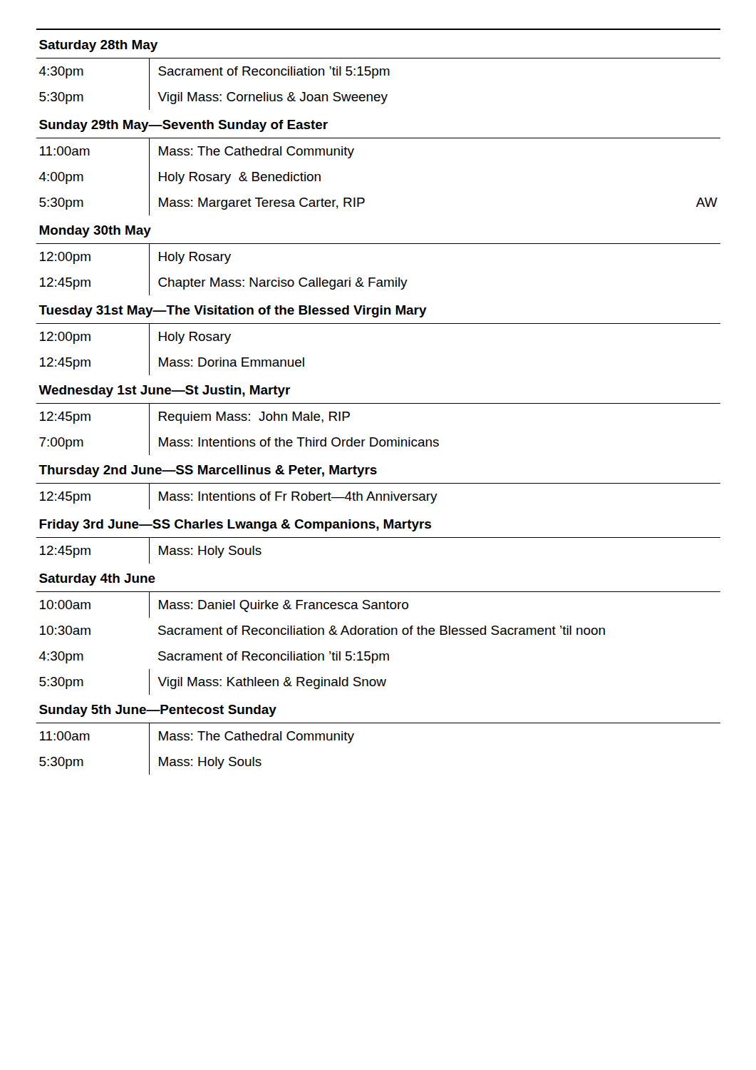| Saturday 28th May |
| 4:30pm | Sacrament of Reconciliation ’til 5:15pm |
| 5:30pm | Vigil Mass: Cornelius & Joan Sweeney |
| Sunday 29th May—Seventh Sunday of Easter |
| 11:00am | Mass: The Cathedral Community |
| 4:00pm | Holy Rosary & Benediction |
| 5:30pm | Mass: Margaret Teresa Carter, RIP | AW |
| Monday 30th May |
| 12:00pm | Holy Rosary |
| 12:45pm | Chapter Mass: Narciso Callegari & Family |
| Tuesday 31st May—The Visitation of the Blessed Virgin Mary |
| 12:00pm | Holy Rosary |
| 12:45pm | Mass: Dorina Emmanuel |
| Wednesday 1st June—St Justin, Martyr |
| 12:45pm | Requiem Mass: John Male, RIP |
| 7:00pm | Mass: Intentions of the Third Order Dominicans |
| Thursday 2nd June—SS Marcellinus & Peter, Martyrs |
| 12:45pm | Mass: Intentions of Fr Robert—4th Anniversary |
| Friday 3rd June—SS Charles Lwanga & Companions, Martyrs |
| 12:45pm | Mass: Holy Souls |
| Saturday 4th June |
| 10:00am | Mass: Daniel Quirke & Francesca Santoro |
| 10:30am | Sacrament of Reconciliation & Adoration of the Blessed Sacrament ’til noon |
| 4:30pm | Sacrament of Reconciliation ’til 5:15pm |
| 5:30pm | Vigil Mass: Kathleen & Reginald Snow |
| Sunday 5th June—Pentecost Sunday |
| 11:00am | Mass: The Cathedral Community |
| 5:30pm | Mass: Holy Souls |